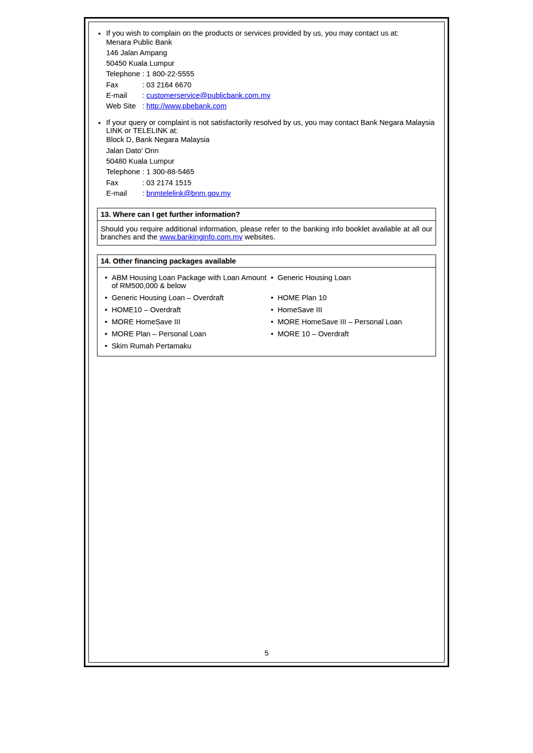If you wish to complain on the products or services provided by us, you may contact us at:
Menara Public Bank 146 Jalan Ampang 50450 Kuala Lumpur Telephone: 1 800-22-5555 Fax: 03 2164 6670 E-mail: customerservice@publicbank.com.my Web Site: http://www.pbebank.com
If your query or complaint is not satisfactorily resolved by us, you may contact Bank Negara Malaysia LINK or TELELINK at:
Block D, Bank Negara Malaysia Jalan Dato' Onn 50480 Kuala Lumpur Telephone: 1 300-88-5465 Fax: 03 2174 1515 E-mail: bnmtelelink@bnm.gov.my
13. Where can I get further information?
Should you require additional information, please refer to the banking info booklet available at all our branches and the www.bankinginfo.com.my websites.
14. Other financing packages available
| • ABM Housing Loan Package with Loan Amount of RM500,000 & below | • Generic Housing Loan |
| • Generic Housing Loan – Overdraft | • HOME Plan 10 |
| • HOME10 – Overdraft | • HomeSave III |
| • MORE HomeSave III | • MORE HomeSave III – Personal Loan |
| • MORE Plan – Personal Loan | • MORE 10 – Overdraft |
| • Skim Rumah Pertamaku | |
5